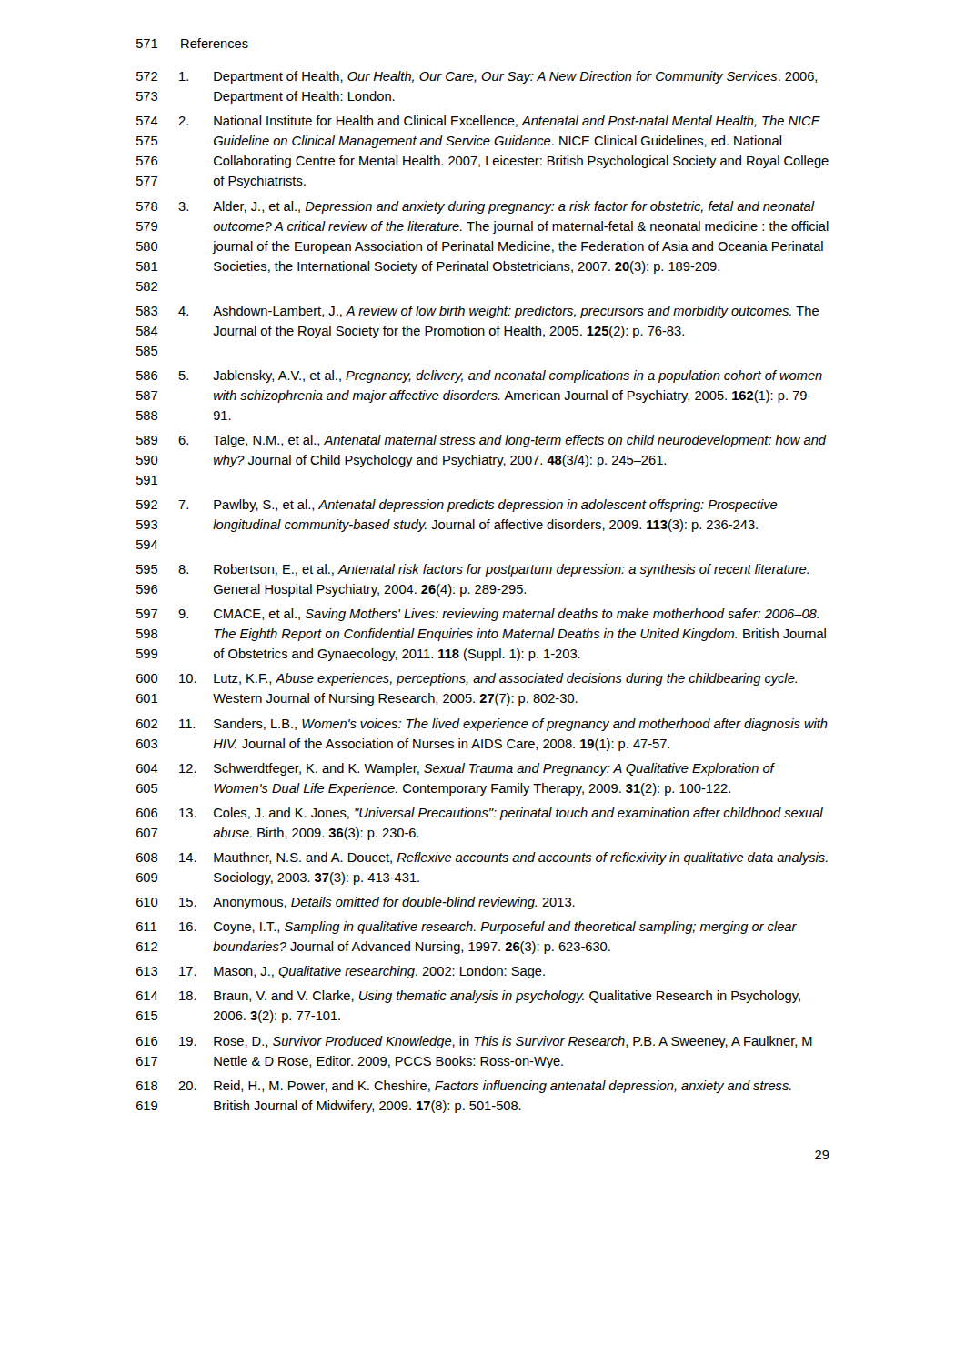571 References
572
573 1. Department of Health, Our Health, Our Care, Our Say: A New Direction for Community Services. 2006, Department of Health: London.
574
575
576
577 2. National Institute for Health and Clinical Excellence, Antenatal and Post-natal Mental Health, The NICE Guideline on Clinical Management and Service Guidance. NICE Clinical Guidelines, ed. National Collaborating Centre for Mental Health. 2007, Leicester: British Psychological Society and Royal College of Psychiatrists.
578
579
580
581
582 3. Alder, J., et al., Depression and anxiety during pregnancy: a risk factor for obstetric, fetal and neonatal outcome? A critical review of the literature. The journal of maternal-fetal & neonatal medicine : the official journal of the European Association of Perinatal Medicine, the Federation of Asia and Oceania Perinatal Societies, the International Society of Perinatal Obstetricians, 2007. 20(3): p. 189-209.
583
584
585 4. Ashdown-Lambert, J., A review of low birth weight: predictors, precursors and morbidity outcomes. The Journal of the Royal Society for the Promotion of Health, 2005. 125(2): p. 76-83.
586
587
588 5. Jablensky, A.V., et al., Pregnancy, delivery, and neonatal complications in a population cohort of women with schizophrenia and major affective disorders. American Journal of Psychiatry, 2005. 162(1): p. 79-91.
589
590
591 6. Talge, N.M., et al., Antenatal maternal stress and long-term effects on child neurodevelopment: how and why? Journal of Child Psychology and Psychiatry, 2007. 48(3/4): p. 245–261.
592
593
594 7. Pawlby, S., et al., Antenatal depression predicts depression in adolescent offspring: Prospective longitudinal community-based study. Journal of affective disorders, 2009. 113(3): p. 236-243.
595
596 8. Robertson, E., et al., Antenatal risk factors for postpartum depression: a synthesis of recent literature. General Hospital Psychiatry, 2004. 26(4): p. 289-295.
597
598
599 9. CMACE, et al., Saving Mothers' Lives: reviewing maternal deaths to make motherhood safer: 2006–08. The Eighth Report on Confidential Enquiries into Maternal Deaths in the United Kingdom. British Journal of Obstetrics and Gynaecology, 2011. 118 (Suppl. 1): p. 1-203.
600
601 10. Lutz, K.F., Abuse experiences, perceptions, and associated decisions during the childbearing cycle. Western Journal of Nursing Research, 2005. 27(7): p. 802-30.
602
603 11. Sanders, L.B., Women's voices: The lived experience of pregnancy and motherhood after diagnosis with HIV. Journal of the Association of Nurses in AIDS Care, 2008. 19(1): p. 47-57.
604
605 12. Schwerdtfeger, K. and K. Wampler, Sexual Trauma and Pregnancy: A Qualitative Exploration of Women's Dual Life Experience. Contemporary Family Therapy, 2009. 31(2): p. 100-122.
606
607 13. Coles, J. and K. Jones, "Universal Precautions": perinatal touch and examination after childhood sexual abuse. Birth, 2009. 36(3): p. 230-6.
608
609 14. Mauthner, N.S. and A. Doucet, Reflexive accounts and accounts of reflexivity in qualitative data analysis. Sociology, 2003. 37(3): p. 413-431.
610 15. Anonymous, Details omitted for double-blind reviewing. 2013.
611
612 16. Coyne, I.T., Sampling in qualitative research. Purposeful and theoretical sampling; merging or clear boundaries? Journal of Advanced Nursing, 1997. 26(3): p. 623-630.
613 17. Mason, J., Qualitative researching. 2002: London: Sage.
614
615 18. Braun, V. and V. Clarke, Using thematic analysis in psychology. Qualitative Research in Psychology, 2006. 3(2): p. 77-101.
616
617 19. Rose, D., Survivor Produced Knowledge, in This is Survivor Research, P.B. A Sweeney, A Faulkner, M Nettle & D Rose, Editor. 2009, PCCS Books: Ross-on-Wye.
618
619 20. Reid, H., M. Power, and K. Cheshire, Factors influencing antenatal depression, anxiety and stress. British Journal of Midwifery, 2009. 17(8): p. 501-508.
29